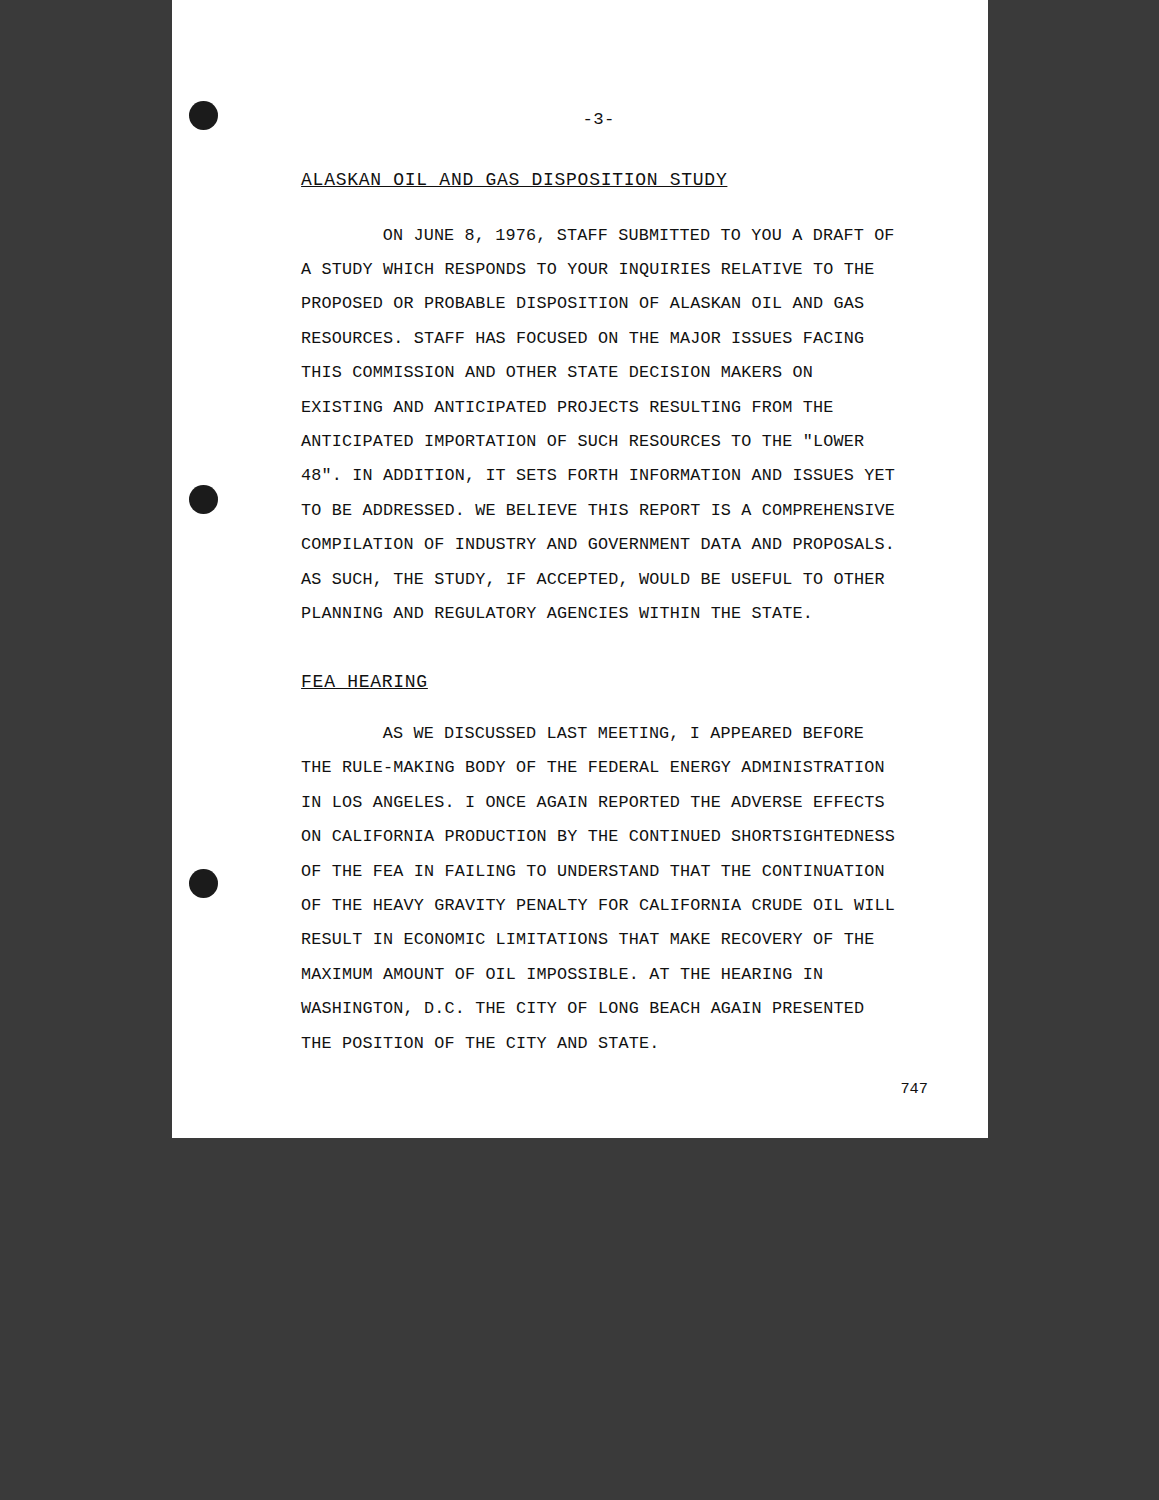-3-
Alaskan Oil and Gas Disposition Study
On June 8, 1976, staff submitted to you a draft of a study which responds to your inquiries relative to the proposed or probable disposition of Alaskan oil and gas resources. Staff has focused on the major issues facing this Commission and other State decision makers on existing and anticipated projects resulting from the anticipated importation of such resources to the "lower 48". In addition, it sets forth information and issues yet to be addressed. We believe this report is a comprehensive compilation of industry and government data and proposals. As such, the study, if accepted, would be useful to other planning and regulatory agencies within the State.
FEA Hearing
As we discussed last meeting, I appeared before the rule-making body of the Federal Energy Administration in Los Angeles. I once again reported the adverse effects on California production by the continued shortsightedness of the FEA in failing to understand that the continuation of the heavy gravity penalty for California crude oil will result in economic limitations that make recovery of the maximum amount of oil impossible. At the hearing in Washington, D.C. the City of Long Beach again presented the position of the City and State.
747